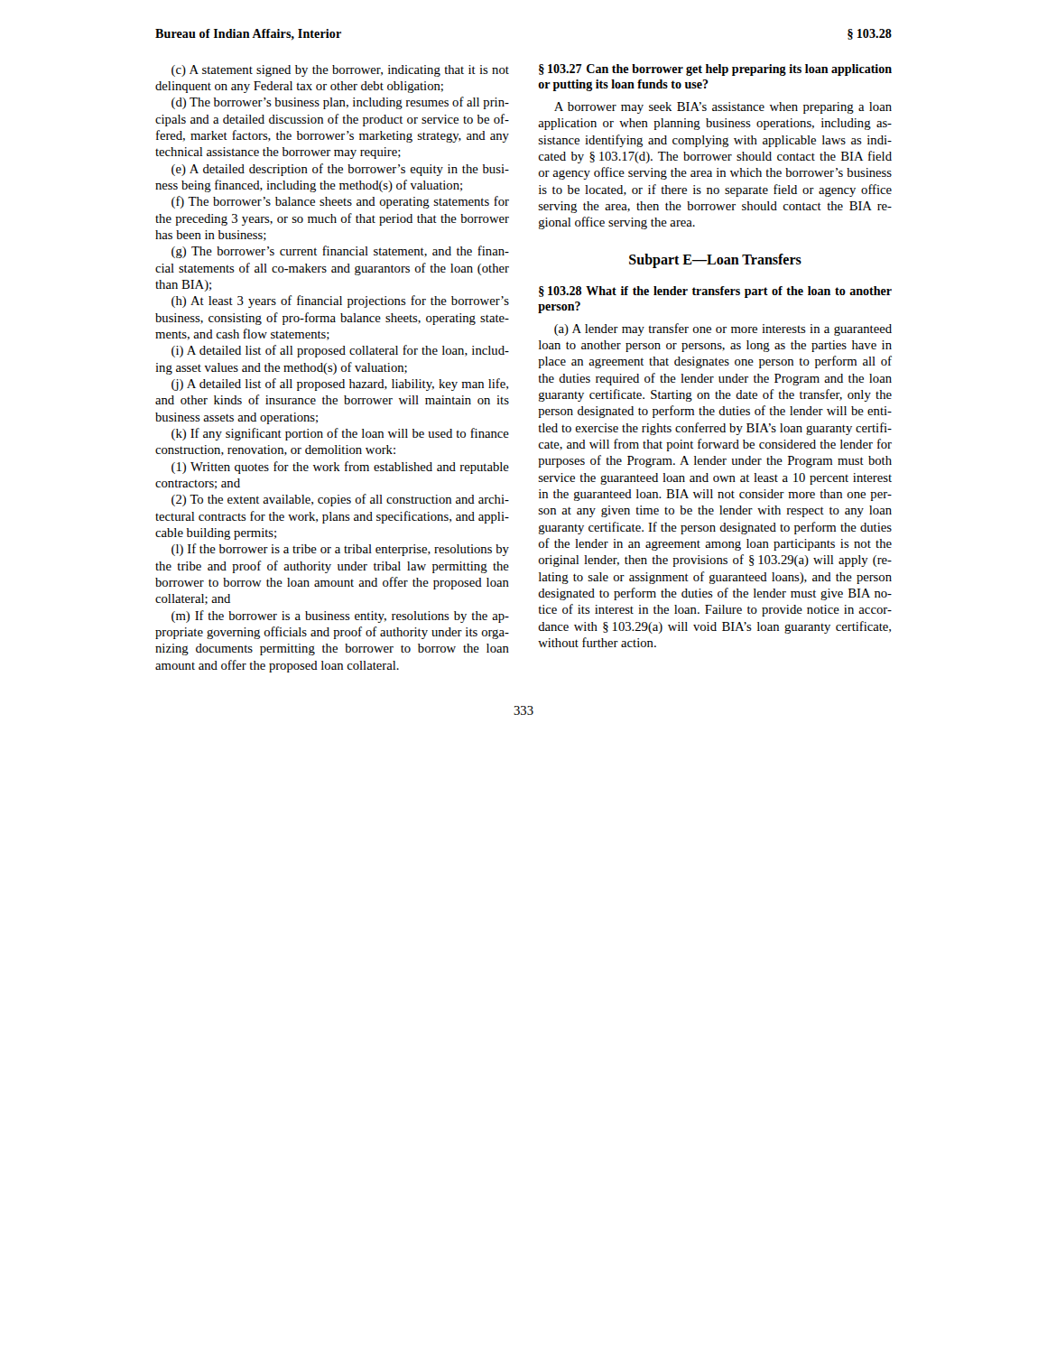Bureau of Indian Affairs, Interior § 103.28
(c) A statement signed by the borrower, indicating that it is not delinquent on any Federal tax or other debt obligation;
(d) The borrower’s business plan, including resumes of all principals and a detailed discussion of the product or service to be offered, market factors, the borrower’s marketing strategy, and any technical assistance the borrower may require;
(e) A detailed description of the borrower’s equity in the business being financed, including the method(s) of valuation;
(f) The borrower’s balance sheets and operating statements for the preceding 3 years, or so much of that period that the borrower has been in business;
(g) The borrower’s current financial statement, and the financial statements of all co-makers and guarantors of the loan (other than BIA);
(h) At least 3 years of financial projections for the borrower’s business, consisting of pro-forma balance sheets, operating statements, and cash flow statements;
(i) A detailed list of all proposed collateral for the loan, including asset values and the method(s) of valuation;
(j) A detailed list of all proposed hazard, liability, key man life, and other kinds of insurance the borrower will maintain on its business assets and operations;
(k) If any significant portion of the loan will be used to finance construction, renovation, or demolition work:
(1) Written quotes for the work from established and reputable contractors; and
(2) To the extent available, copies of all construction and architectural contracts for the work, plans and specifications, and applicable building permits;
(l) If the borrower is a tribe or a tribal enterprise, resolutions by the tribe and proof of authority under tribal law permitting the borrower to borrow the loan amount and offer the proposed loan collateral; and
(m) If the borrower is a business entity, resolutions by the appropriate governing officials and proof of authority under its organizing documents permitting the borrower to borrow the loan amount and offer the proposed loan collateral.
§ 103.27 Can the borrower get help preparing its loan application or putting its loan funds to use?
A borrower may seek BIA’s assistance when preparing a loan application or when planning business operations, including assistance identifying and complying with applicable laws as indicated by § 103.17(d). The borrower should contact the BIA field or agency office serving the area in which the borrower’s business is to be located, or if there is no separate field or agency office serving the area, then the borrower should contact the BIA regional office serving the area.
Subpart E—Loan Transfers
§ 103.28 What if the lender transfers part of the loan to another person?
(a) A lender may transfer one or more interests in a guaranteed loan to another person or persons, as long as the parties have in place an agreement that designates one person to perform all of the duties required of the lender under the Program and the loan guaranty certificate. Starting on the date of the transfer, only the person designated to perform the duties of the lender will be entitled to exercise the rights conferred by BIA’s loan guaranty certificate, and will from that point forward be considered the lender for purposes of the Program. A lender under the Program must both service the guaranteed loan and own at least a 10 percent interest in the guaranteed loan. BIA will not consider more than one person at any given time to be the lender with respect to any loan guaranty certificate. If the person designated to perform the duties of the lender in an agreement among loan participants is not the original lender, then the provisions of § 103.29(a) will apply (relating to sale or assignment of guaranteed loans), and the person designated to perform the duties of the lender must give BIA notice of its interest in the loan. Failure to provide notice in accordance with § 103.29(a) will void BIA’s loan guaranty certificate, without further action.
333